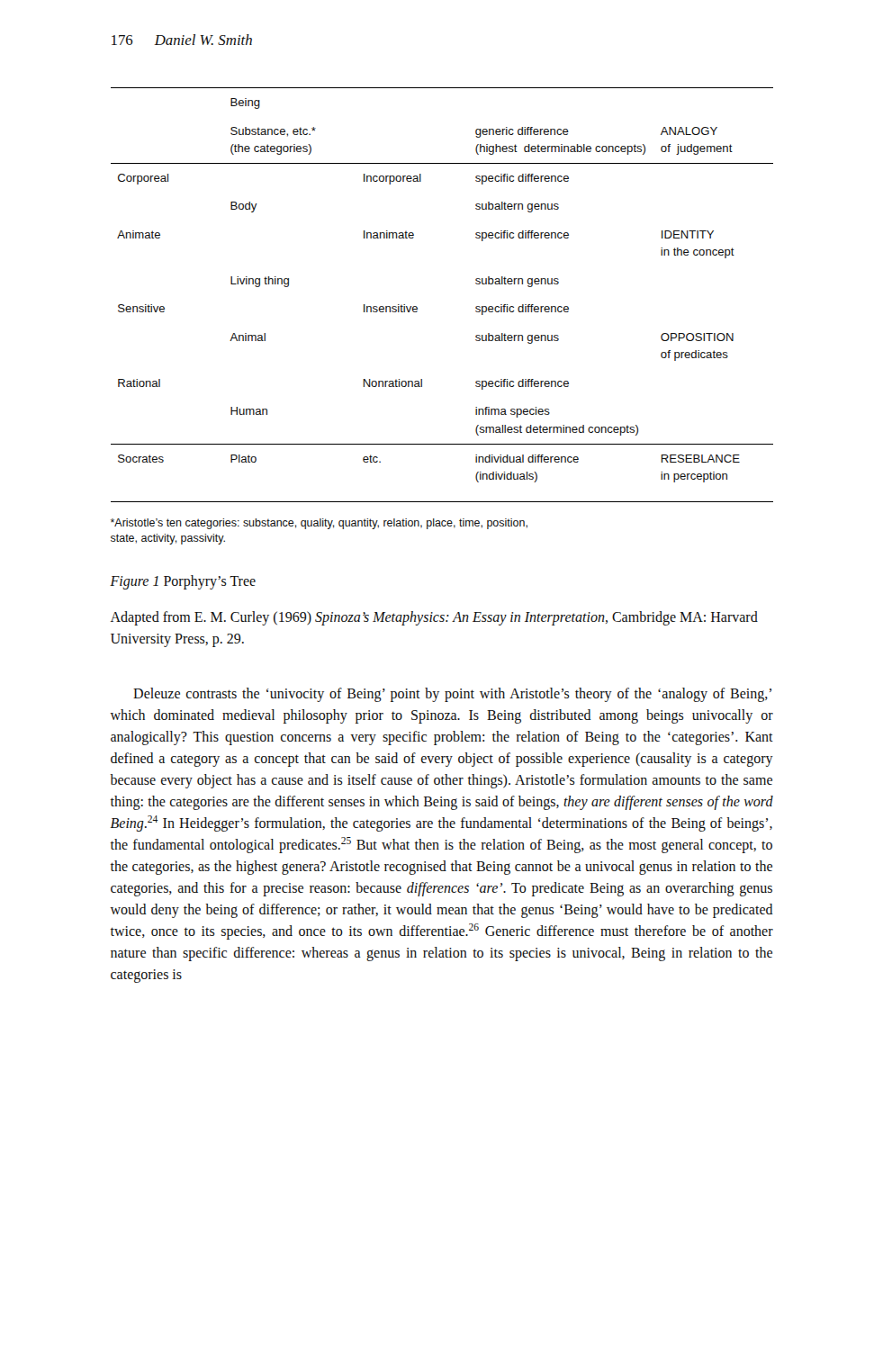176 Daniel W. Smith
| | Being | | | |
| | Substance, etc.* (the categories) | | generic difference (highest determinable concepts) | Analogy of judgement |
| Corporeal | | Incorporeal | specific difference | |
| | Body | | subaltern genus | |
| Animate | | Inanimate | specific difference | Identity in the concept |
| | Living thing | | subaltern genus | |
| Sensitive | | Insensitive | specific difference | |
| | Animal | | subaltern genus | Opposition of predicates |
| Rational | | Nonrational | specific difference | |
| | Human | | infima species (smallest determined concepts) | |
| Socrates | Plato | etc. | individual difference (individuals) | Reseblance in perception |
*Aristotle’s ten categories: substance, quality, quantity, relation, place, time, position,
state, activity, passivity.
Figure 1 Porphyry’s Tree
Adapted from E. M. Curley (1969) Spinoza’s Metaphysics: An Essay in Interpretation, Cambridge MA: Harvard University Press, p. 29.
Deleuze contrasts the ‘univocity of Being’ point by point with Aristotle’s theory of the ‘analogy of Being,’ which dominated medieval philosophy prior to Spinoza. Is Being distributed among beings univocally or analogically? This question concerns a very specific problem: the relation of Being to the ‘categories’. Kant defined a category as a concept that can be said of every object of possible experience (causality is a category because every object has a cause and is itself cause of other things). Aristotle’s formulation amounts to the same thing: the categories are the different senses in which Being is said of beings, they are different senses of the word Being.24 In Heidegger’s formulation, the categories are the fundamental ‘determinations of the Being of beings’, the fundamental ontological predicates.25 But what then is the relation of Being, as the most general concept, to the categories, as the highest genera? Aristotle recognised that Being cannot be a univocal genus in relation to the categories, and this for a precise reason: because differences ‘are’. To predicate Being as an overarching genus would deny the being of difference; or rather, it would mean that the genus ‘Being’ would have to be predicated twice, once to its species, and once to its own differentiae.26 Generic difference must therefore be of another nature than specific difference: whereas a genus in relation to its species is univocal, Being in relation to the categories is